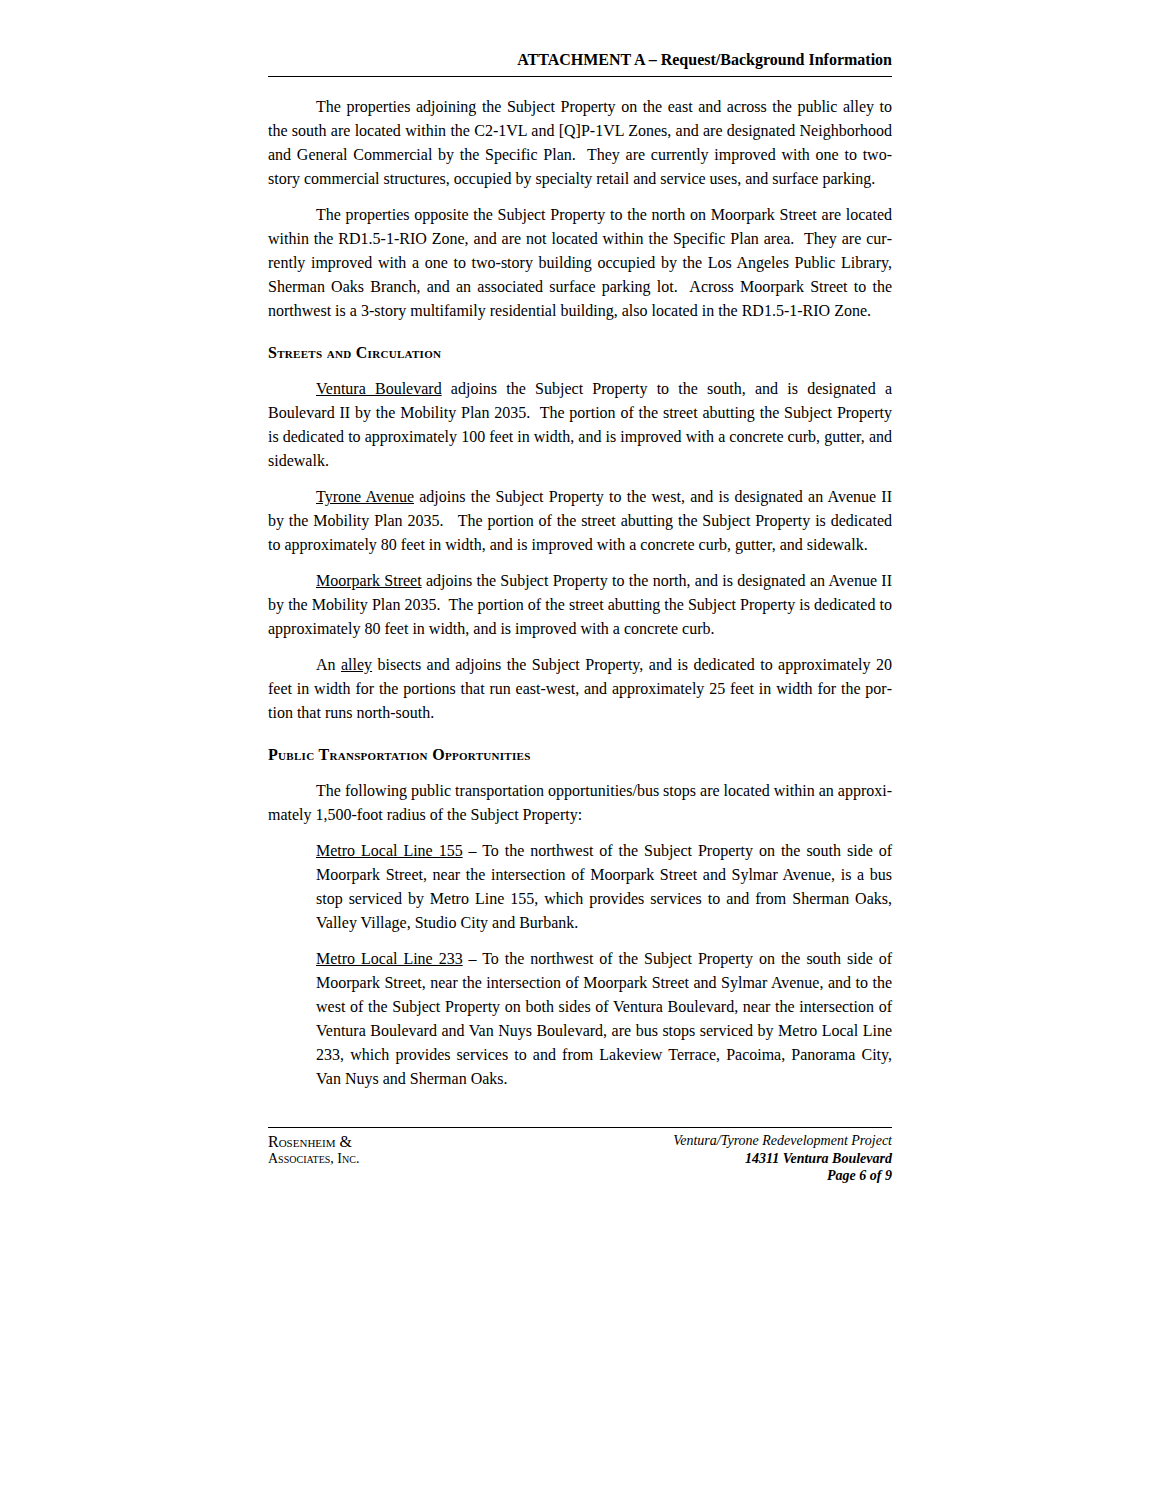ATTACHMENT A – Request/Background Information
The properties adjoining the Subject Property on the east and across the public alley to the south are located within the C2-1VL and [Q]P-1VL Zones, and are designated Neighborhood and General Commercial by the Specific Plan. They are currently improved with one to two-story commercial structures, occupied by specialty retail and service uses, and surface parking.
The properties opposite the Subject Property to the north on Moorpark Street are located within the RD1.5-1-RIO Zone, and are not located within the Specific Plan area. They are currently improved with a one to two-story building occupied by the Los Angeles Public Library, Sherman Oaks Branch, and an associated surface parking lot. Across Moorpark Street to the northwest is a 3-story multifamily residential building, also located in the RD1.5-1-RIO Zone.
Streets and Circulation
Ventura Boulevard adjoins the Subject Property to the south, and is designated a Boulevard II by the Mobility Plan 2035. The portion of the street abutting the Subject Property is dedicated to approximately 100 feet in width, and is improved with a concrete curb, gutter, and sidewalk.
Tyrone Avenue adjoins the Subject Property to the west, and is designated an Avenue II by the Mobility Plan 2035. The portion of the street abutting the Subject Property is dedicated to approximately 80 feet in width, and is improved with a concrete curb, gutter, and sidewalk.
Moorpark Street adjoins the Subject Property to the north, and is designated an Avenue II by the Mobility Plan 2035. The portion of the street abutting the Subject Property is dedicated to approximately 80 feet in width, and is improved with a concrete curb.
An alley bisects and adjoins the Subject Property, and is dedicated to approximately 20 feet in width for the portions that run east-west, and approximately 25 feet in width for the portion that runs north-south.
Public Transportation Opportunities
The following public transportation opportunities/bus stops are located within an approximately 1,500-foot radius of the Subject Property:
Metro Local Line 155 – To the northwest of the Subject Property on the south side of Moorpark Street, near the intersection of Moorpark Street and Sylmar Avenue, is a bus stop serviced by Metro Line 155, which provides services to and from Sherman Oaks, Valley Village, Studio City and Burbank.
Metro Local Line 233 – To the northwest of the Subject Property on the south side of Moorpark Street, near the intersection of Moorpark Street and Sylmar Avenue, and to the west of the Subject Property on both sides of Ventura Boulevard, near the intersection of Ventura Boulevard and Van Nuys Boulevard, are bus stops serviced by Metro Local Line 233, which provides services to and from Lakeview Terrace, Pacoima, Panorama City, Van Nuys and Sherman Oaks.
Rosenheim &
Associates, Inc.
Ventura/Tyrone Redevelopment Project
14311 Ventura Boulevard
Page 6 of 9